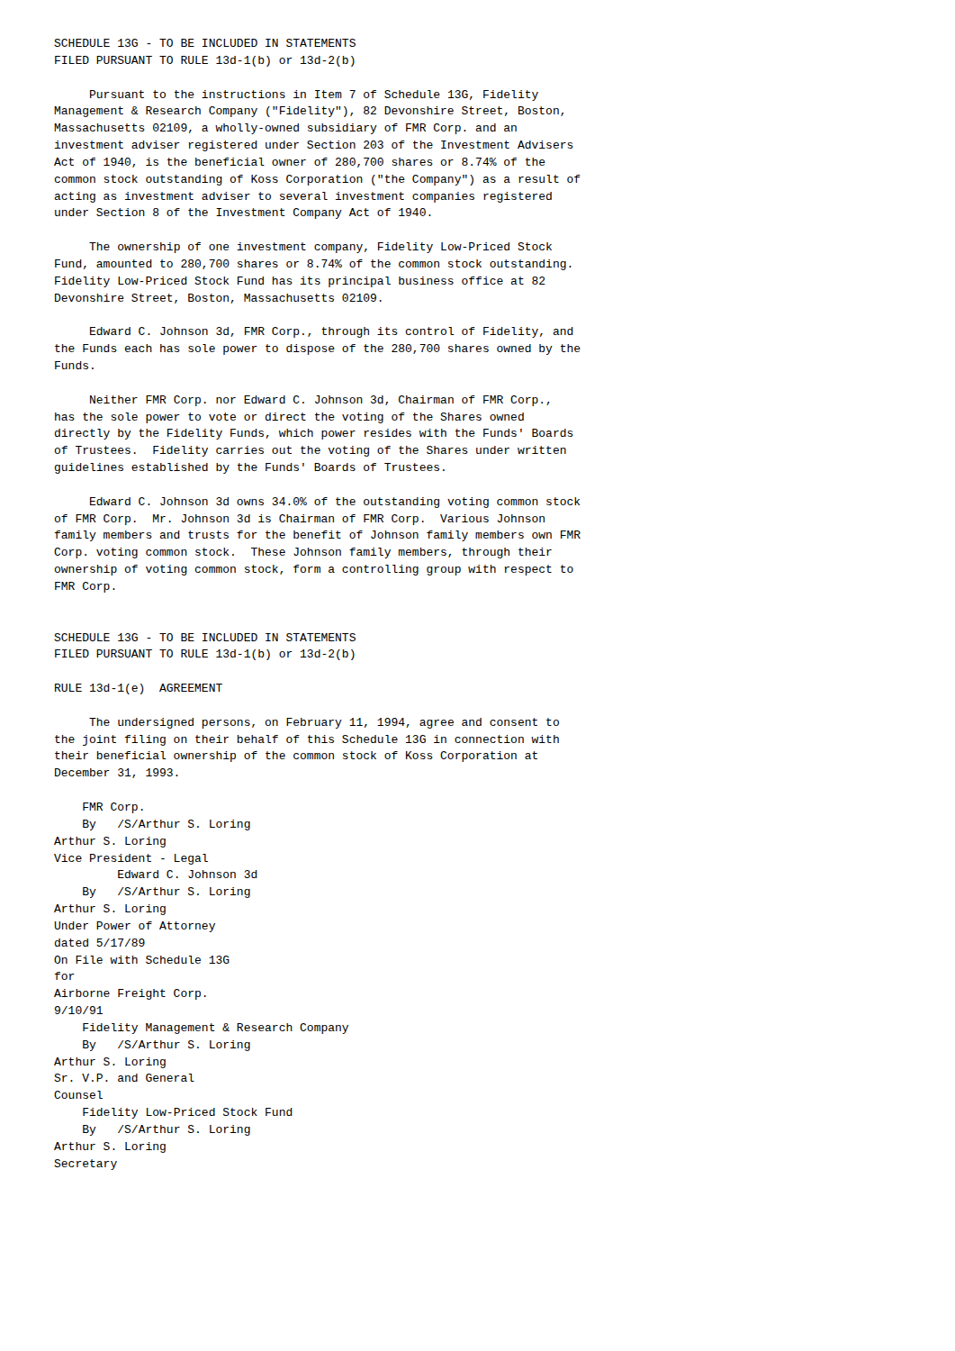SCHEDULE 13G - TO BE INCLUDED IN STATEMENTS
FILED PURSUANT TO RULE 13d-1(b) or 13d-2(b)

     Pursuant to the instructions in Item 7 of Schedule 13G, Fidelity
Management & Research Company ("Fidelity"), 82 Devonshire Street, Boston,
Massachusetts 02109, a wholly-owned subsidiary of FMR Corp. and an
investment adviser registered under Section 203 of the Investment Advisers
Act of 1940, is the beneficial owner of 280,700 shares or 8.74% of the
common stock outstanding of Koss Corporation ("the Company") as a result of
acting as investment adviser to several investment companies registered
under Section 8 of the Investment Company Act of 1940.

     The ownership of one investment company, Fidelity Low-Priced Stock
Fund, amounted to 280,700 shares or 8.74% of the common stock outstanding.
Fidelity Low-Priced Stock Fund has its principal business office at 82
Devonshire Street, Boston, Massachusetts 02109.

     Edward C. Johnson 3d, FMR Corp., through its control of Fidelity, and
the Funds each has sole power to dispose of the 280,700 shares owned by the
Funds.

     Neither FMR Corp. nor Edward C. Johnson 3d, Chairman of FMR Corp.,
has the sole power to vote or direct the voting of the Shares owned
directly by the Fidelity Funds, which power resides with the Funds' Boards
of Trustees.  Fidelity carries out the voting of the Shares under written
guidelines established by the Funds' Boards of Trustees.

     Edward C. Johnson 3d owns 34.0% of the outstanding voting common stock
of FMR Corp.  Mr. Johnson 3d is Chairman of FMR Corp.  Various Johnson
family members and trusts for the benefit of Johnson family members own FMR
Corp. voting common stock.  These Johnson family members, through their
ownership of voting common stock, form a controlling group with respect to
FMR Corp.


SCHEDULE 13G - TO BE INCLUDED IN STATEMENTS
FILED PURSUANT TO RULE 13d-1(b) or 13d-2(b)

RULE 13d-1(e)  AGREEMENT

     The undersigned persons, on February 11, 1994, agree and consent to
the joint filing on their behalf of this Schedule 13G in connection with
their beneficial ownership of the common stock of Koss Corporation at
December 31, 1993.

    FMR Corp.
    By   /S/Arthur S. Loring
Arthur S. Loring
Vice President - Legal
         Edward C. Johnson 3d
    By   /S/Arthur S. Loring
Arthur S. Loring
Under Power of Attorney
dated 5/17/89
On File with Schedule 13G
for
Airborne Freight Corp.
9/10/91
    Fidelity Management & Research Company
    By   /S/Arthur S. Loring
Arthur S. Loring
Sr. V.P. and General
Counsel
    Fidelity Low-Priced Stock Fund
    By   /S/Arthur S. Loring
Arthur S. Loring
Secretary